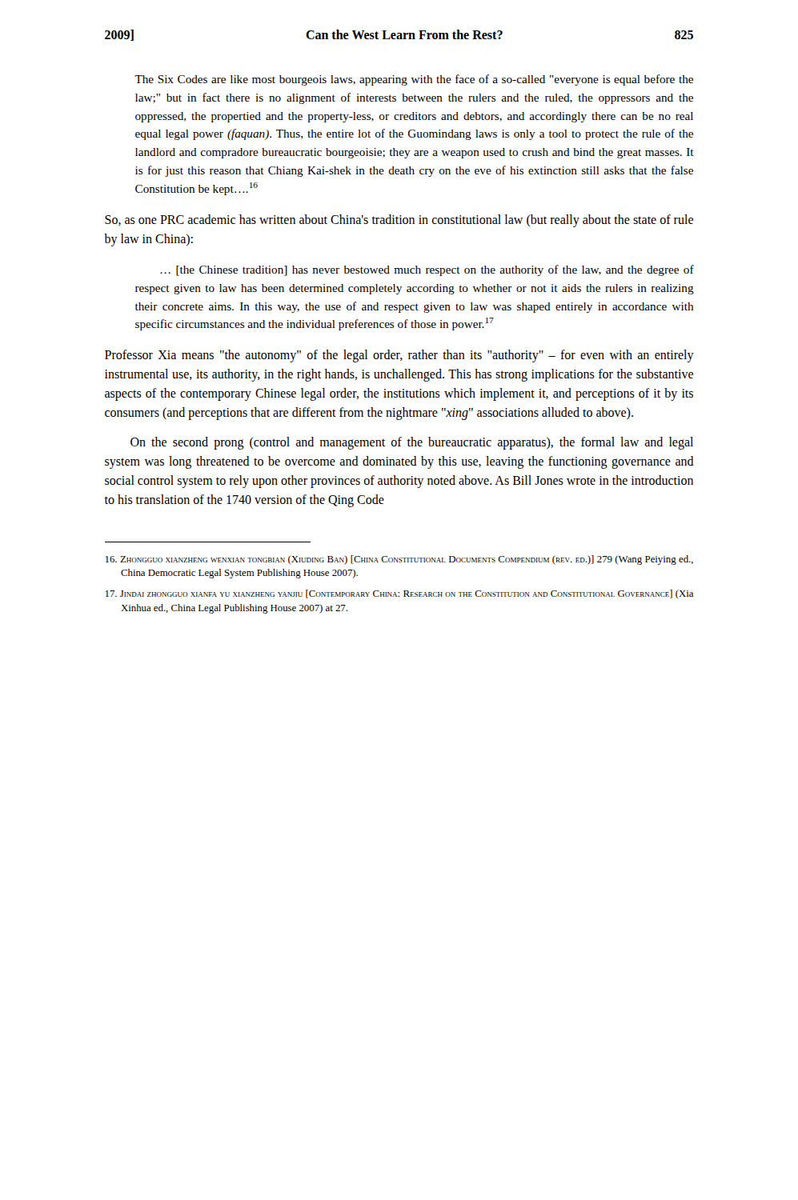2009] Can the West Learn From the Rest? 825
The Six Codes are like most bourgeois laws, appearing with the face of a so-called "everyone is equal before the law;" but in fact there is no alignment of interests between the rulers and the ruled, the oppressors and the oppressed, the propertied and the property-less, or creditors and debtors, and accordingly there can be no real equal legal power (faquan). Thus, the entire lot of the Guomindang laws is only a tool to protect the rule of the landlord and compradore bureaucratic bourgeoisie; they are a weapon used to crush and bind the great masses. It is for just this reason that Chiang Kai-shek in the death cry on the eve of his extinction still asks that the false Constitution be kept….16
So, as one PRC academic has written about China's tradition in constitutional law (but really about the state of rule by law in China):
… [the Chinese tradition] has never bestowed much respect on the authority of the law, and the degree of respect given to law has been determined completely according to whether or not it aids the rulers in realizing their concrete aims. In this way, the use of and respect given to law was shaped entirely in accordance with specific circumstances and the individual preferences of those in power.17
Professor Xia means "the autonomy" of the legal order, rather than its "authority" – for even with an entirely instrumental use, its authority, in the right hands, is unchallenged. This has strong implications for the substantive aspects of the contemporary Chinese legal order, the institutions which implement it, and perceptions of it by its consumers (and perceptions that are different from the nightmare "xing" associations alluded to above).
On the second prong (control and management of the bureaucratic apparatus), the formal law and legal system was long threatened to be overcome and dominated by this use, leaving the functioning governance and social control system to rely upon other provinces of authority noted above. As Bill Jones wrote in the introduction to his translation of the 1740 version of the Qing Code
16. Zhongguo xianzheng wenxian tongbian (Xiuding Ban) [China Constitutional Documents Compendium (rev. ed.)] 279 (Wang Peiying ed., China Democratic Legal System Publishing House 2007).
17. Jindai zhongguo xianfa yu xianzheng yanjiu [Contemporary China: Research on the Constitution and Constitutional Governance] (Xia Xinhua ed., China Legal Publishing House 2007) at 27.